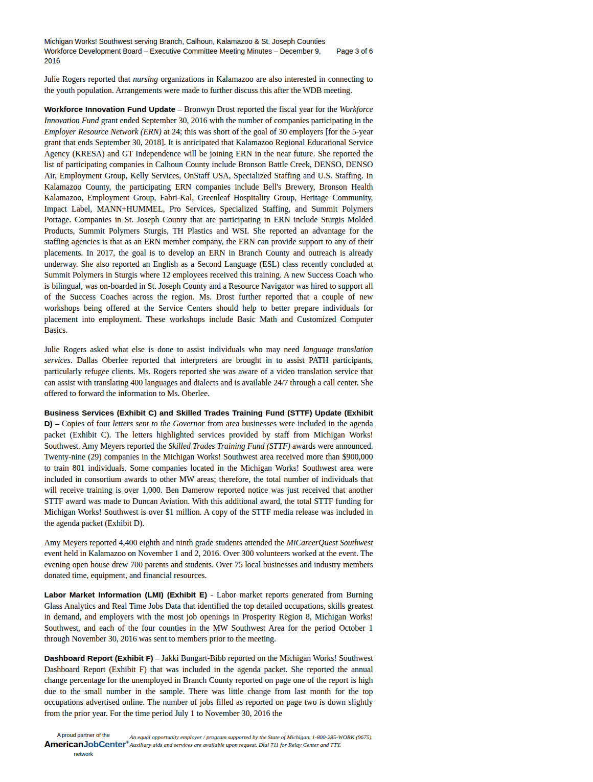Michigan Works! Southwest serving Branch, Calhoun, Kalamazoo & St. Joseph Counties Workforce Development Board – Executive Committee Meeting Minutes – December 9, 2016 Page 3 of 6
Julie Rogers reported that nursing organizations in Kalamazoo are also interested in connecting to the youth population. Arrangements were made to further discuss this after the WDB meeting.
Workforce Innovation Fund Update – Bronwyn Drost reported the fiscal year for the Workforce Innovation Fund grant ended September 30, 2016 with the number of companies participating in the Employer Resource Network (ERN) at 24; this was short of the goal of 30 employers [for the 5-year grant that ends September 30, 2018]. It is anticipated that Kalamazoo Regional Educational Service Agency (KRESA) and GT Independence will be joining ERN in the near future. She reported the list of participating companies in Calhoun County include Bronson Battle Creek, DENSO, DENSO Air, Employment Group, Kelly Services, OnStaff USA, Specialized Staffing and U.S. Staffing. In Kalamazoo County, the participating ERN companies include Bell's Brewery, Bronson Health Kalamazoo, Employment Group, Fabri-Kal, Greenleaf Hospitality Group, Heritage Community, Impact Label, MANN+HUMMEL, Pro Services, Specialized Staffing, and Summit Polymers Portage. Companies in St. Joseph County that are participating in ERN include Sturgis Molded Products, Summit Polymers Sturgis, TH Plastics and WSI. She reported an advantage for the staffing agencies is that as an ERN member company, the ERN can provide support to any of their placements. In 2017, the goal is to develop an ERN in Branch County and outreach is already underway. She also reported an English as a Second Language (ESL) class recently concluded at Summit Polymers in Sturgis where 12 employees received this training. A new Success Coach who is bilingual, was on-boarded in St. Joseph County and a Resource Navigator was hired to support all of the Success Coaches across the region. Ms. Drost further reported that a couple of new workshops being offered at the Service Centers should help to better prepare individuals for placement into employment. These workshops include Basic Math and Customized Computer Basics.
Julie Rogers asked what else is done to assist individuals who may need language translation services. Dallas Oberlee reported that interpreters are brought in to assist PATH participants, particularly refugee clients. Ms. Rogers reported she was aware of a video translation service that can assist with translating 400 languages and dialects and is available 24/7 through a call center. She offered to forward the information to Ms. Oberlee.
Business Services (Exhibit C) and Skilled Trades Training Fund (STTF) Update (Exhibit D) – Copies of four letters sent to the Governor from area businesses were included in the agenda packet (Exhibit C). The letters highlighted services provided by staff from Michigan Works! Southwest. Amy Meyers reported the Skilled Trades Training Fund (STTF) awards were announced. Twenty-nine (29) companies in the Michigan Works! Southwest area received more than $900,000 to train 801 individuals. Some companies located in the Michigan Works! Southwest area were included in consortium awards to other MW areas; therefore, the total number of individuals that will receive training is over 1,000. Ben Damerow reported notice was just received that another STTF award was made to Duncan Aviation. With this additional award, the total STTF funding for Michigan Works! Southwest is over $1 million. A copy of the STTF media release was included in the agenda packet (Exhibit D).
Amy Meyers reported 4,400 eighth and ninth grade students attended the MiCareerQuest Southwest event held in Kalamazoo on November 1 and 2, 2016. Over 300 volunteers worked at the event. The evening open house drew 700 parents and students. Over 75 local businesses and industry members donated time, equipment, and financial resources.
Labor Market Information (LMI) (Exhibit E) - Labor market reports generated from Burning Glass Analytics and Real Time Jobs Data that identified the top detailed occupations, skills greatest in demand, and employers with the most job openings in Prosperity Region 8, Michigan Works! Southwest, and each of the four counties in the MW Southwest Area for the period October 1 through November 30, 2016 was sent to members prior to the meeting.
Dashboard Report (Exhibit F) – Jakki Bungart-Bibb reported on the Michigan Works! Southwest Dashboard Report (Exhibit F) that was included in the agenda packet. She reported the annual change percentage for the unemployed in Branch County reported on page one of the report is high due to the small number in the sample. There was little change from last month for the top occupations advertised online. The number of jobs filled as reported on page two is down slightly from the prior year. For the time period July 1 to November 30, 2016 the
A proud partner of the AmericanJob Center® network
An equal opportunity employer / program supported by the State of Michigan. 1-800-285-WORK (9675).
Auxiliary aids and services are available upon request. Dial 711 for Relay Center and TTY.